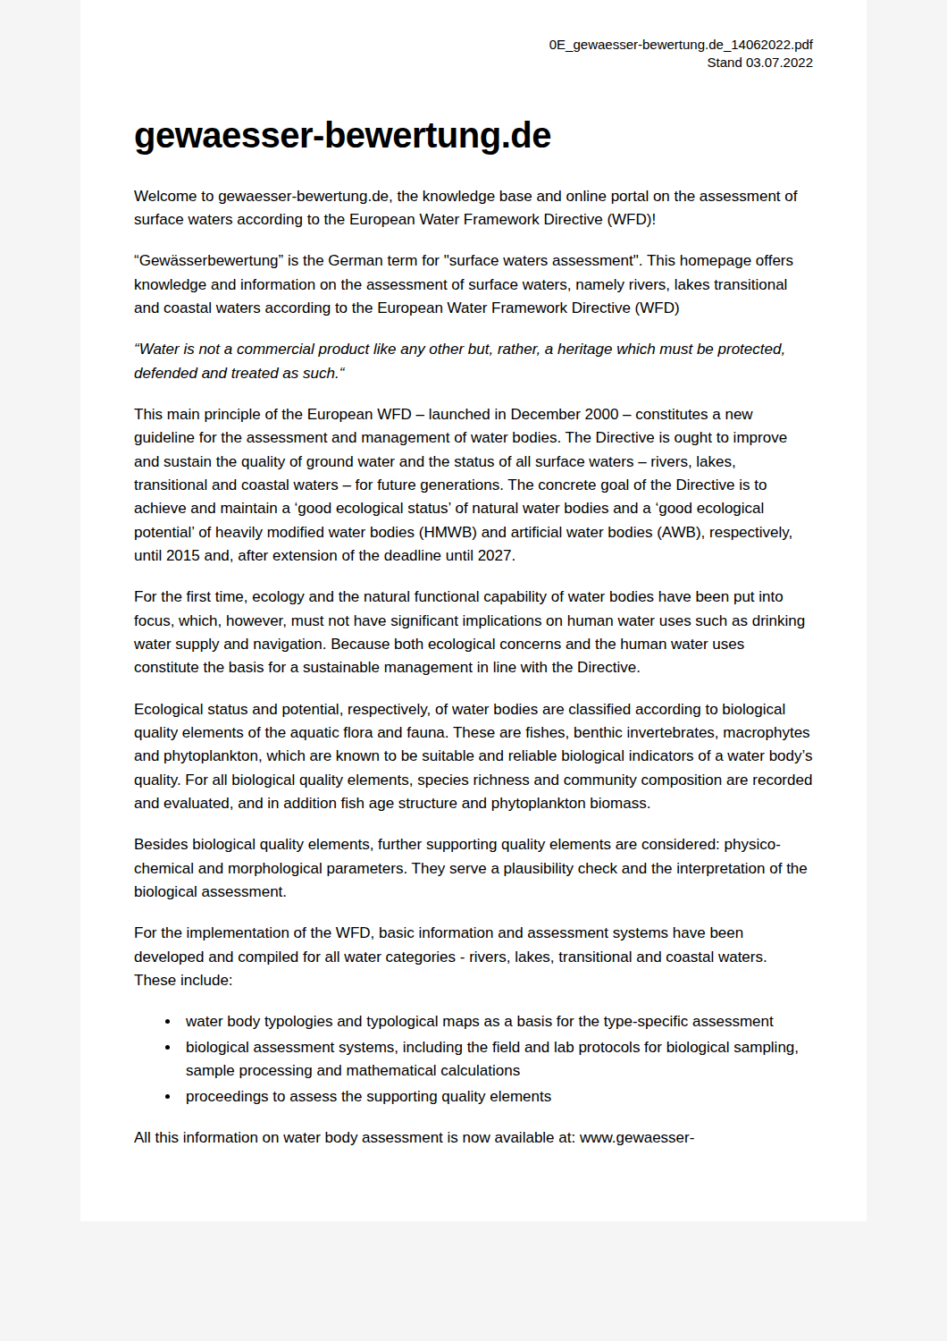0E_gewaesser-bewertung.de_14062022.pdf
Stand 03.07.2022
gewaesser-bewertung.de
Welcome to gewaesser-bewertung.de, the knowledge base and online portal on the assessment of surface waters according to the European Water Framework Directive (WFD)!
“Gewässerbewertung” is the German term for "surface waters assessment". This homepage offers knowledge and information on the assessment of surface waters, namely rivers, lakes transitional and coastal waters according to the European Water Framework Directive (WFD)
“Water is not a commercial product like any other but, rather, a heritage which must be protected, defended and treated as such.“
This main principle of the European WFD – launched in December 2000 – constitutes a new guideline for the assessment and management of water bodies. The Directive is ought to improve and sustain the quality of ground water and the status of all surface waters – rivers, lakes, transitional and coastal waters – for future generations. The concrete goal of the Directive is to achieve and maintain a ‘good ecological status’ of natural water bodies and a ‘good ecological potential’ of heavily modified water bodies (HMWB) and artificial water bodies (AWB), respectively, until 2015 and, after extension of the deadline until 2027.
For the first time, ecology and the natural functional capability of water bodies have been put into focus, which, however, must not have significant implications on human water uses such as drinking water supply and navigation. Because both ecological concerns and the human water uses constitute the basis for a sustainable management in line with the Directive.
Ecological status and potential, respectively, of water bodies are classified according to biological quality elements of the aquatic flora and fauna. These are fishes, benthic invertebrates, macrophytes and phytoplankton, which are known to be suitable and reliable biological indicators of a water body’s quality. For all biological quality elements, species richness and community composition are recorded and evaluated, and in addition fish age structure and phytoplankton biomass.
Besides biological quality elements, further supporting quality elements are considered: physico-chemical and morphological parameters. They serve a plausibility check and the interpretation of the biological assessment.
For the implementation of the WFD, basic information and assessment systems have been developed and compiled for all water categories - rivers, lakes, transitional and coastal waters. These include:
water body typologies and typological maps as a basis for the type-specific assessment
biological assessment systems, including the field and lab protocols for biological sampling, sample processing and mathematical calculations
proceedings to assess the supporting quality elements
All this information on water body assessment is now available at: www.gewaesser-